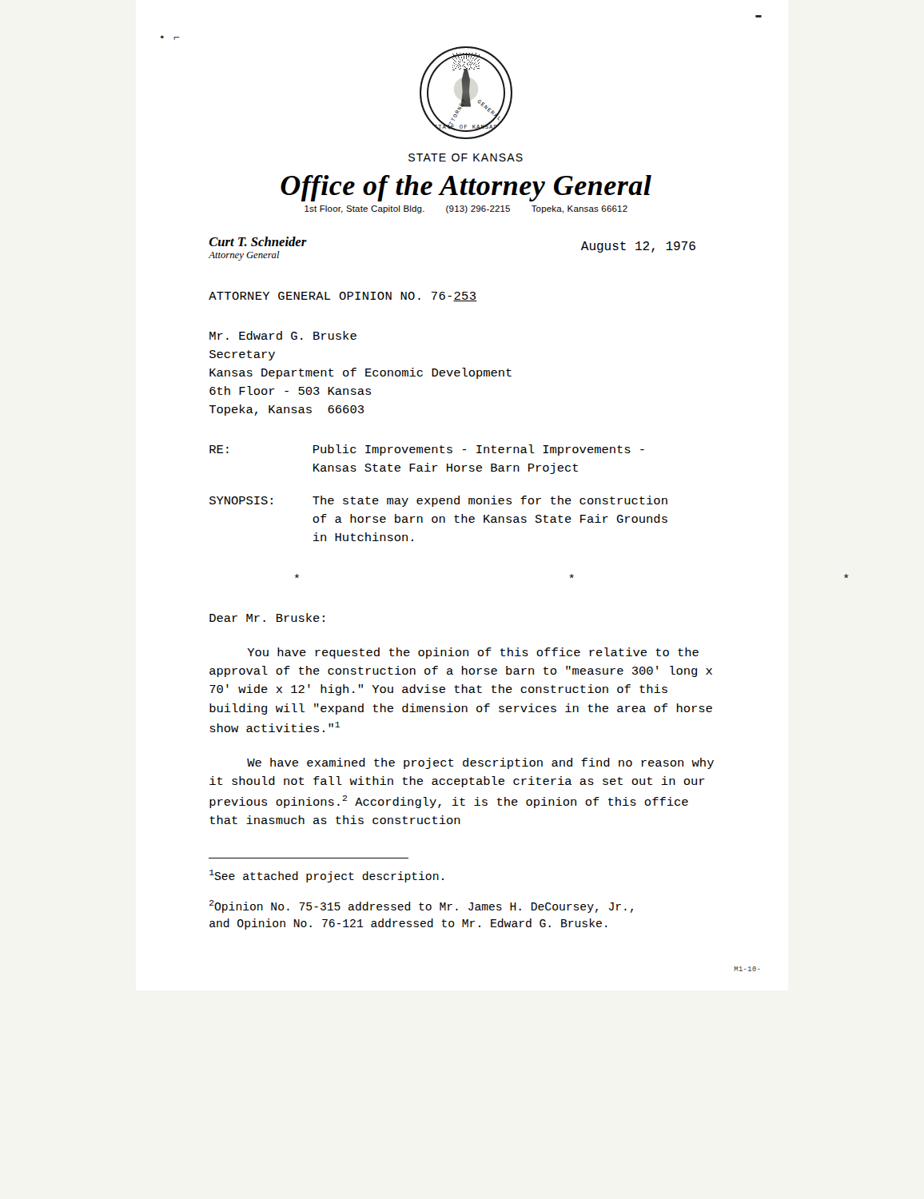▬
• ⌐
ATTORNEY GENERAL
STATE OF KANSAS
STATE OF KANSAS
Office of the Attorney General
1st Floor, State Capitol Bldg. (913) 296-2215 Topeka, Kansas 66612
Curt T. Schneider
Attorney General
August 12, 1976
ATTORNEY GENERAL OPINION NO. 76-253
Mr. Edward G. Bruske Secretary Kansas Department of Economic Development 6th Floor - 503 Kansas Topeka, Kansas 66603
| RE: | Public Improvements - Internal Improvements - Kansas State Fair Horse Barn Project |
| SYNOPSIS: | The state may expend monies for the construction of a horse barn on the Kansas State Fair Grounds in Hutchinson. |
* * *
Dear Mr. Bruske:
You have requested the opinion of this office relative to the approval of the construction of a horse barn to "measure 300' long x 70' wide x 12' high." You advise that the construction of this building will "expand the dimension of services in the area of horse show activities."1
We have examined the project description and find no reason why it should not fall within the acceptable criteria as set out in our previous opinions.2 Accordingly, it is the opinion of this office that inasmuch as this construction
1 See attached project description.
2 Opinion No. 75-315 addressed to Mr. James H. DeCoursey, Jr.,
and Opinion No. 76-121 addressed to Mr. Edward G. Bruske.
M1-10-